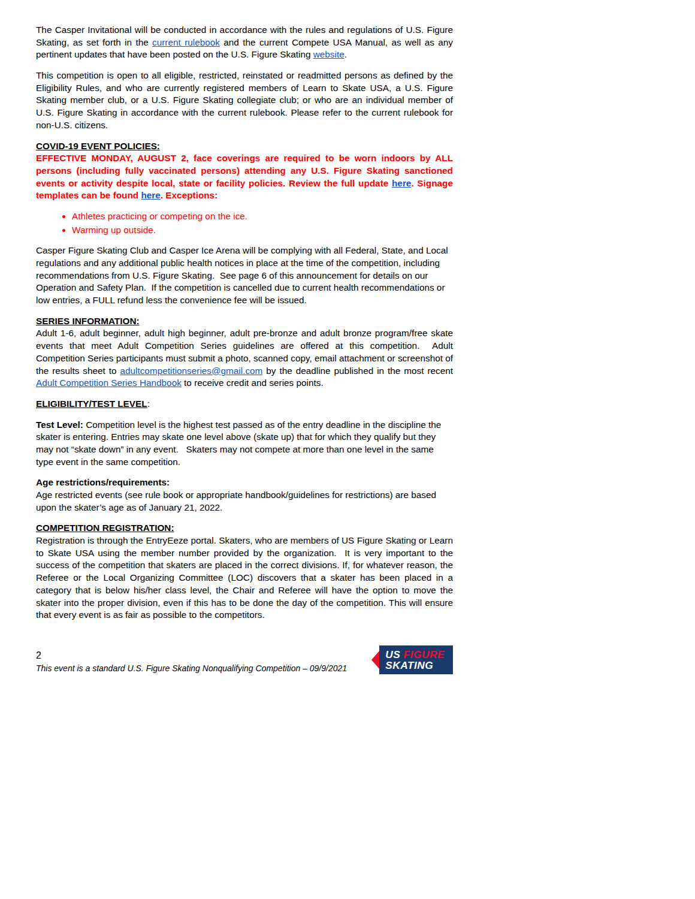The Casper Invitational will be conducted in accordance with the rules and regulations of U.S. Figure Skating, as set forth in the current rulebook and the current Compete USA Manual, as well as any pertinent updates that have been posted on the U.S. Figure Skating website.
This competition is open to all eligible, restricted, reinstated or readmitted persons as defined by the Eligibility Rules, and who are currently registered members of Learn to Skate USA, a U.S. Figure Skating member club, or a U.S. Figure Skating collegiate club; or who are an individual member of U.S. Figure Skating in accordance with the current rulebook. Please refer to the current rulebook for non-U.S. citizens.
COVID-19 EVENT POLICIES:
EFFECTIVE MONDAY, AUGUST 2, face coverings are required to be worn indoors by ALL persons (including fully vaccinated persons) attending any U.S. Figure Skating sanctioned events or activity despite local, state or facility policies. Review the full update here. Signage templates can be found here. Exceptions:
Athletes practicing or competing on the ice.
Warming up outside.
Casper Figure Skating Club and Casper Ice Arena will be complying with all Federal, State, and Local regulations and any additional public health notices in place at the time of the competition, including recommendations from U.S. Figure Skating. See page 6 of this announcement for details on our Operation and Safety Plan. If the competition is cancelled due to current health recommendations or low entries, a FULL refund less the convenience fee will be issued.
SERIES INFORMATION:
Adult 1-6, adult beginner, adult high beginner, adult pre-bronze and adult bronze program/free skate events that meet Adult Competition Series guidelines are offered at this competition. Adult Competition Series participants must submit a photo, scanned copy, email attachment or screenshot of the results sheet to adultcompetitionseries@gmail.com by the deadline published in the most recent Adult Competition Series Handbook to receive credit and series points.
ELIGIBILITY/TEST LEVEL:
Test Level: Competition level is the highest test passed as of the entry deadline in the discipline the skater is entering. Entries may skate one level above (skate up) that for which they qualify but they may not “skate down” in any event. Skaters may not compete at more than one level in the same type event in the same competition.
Age restrictions/requirements:
Age restricted events (see rule book or appropriate handbook/guidelines for restrictions) are based upon the skater’s age as of January 21, 2022.
COMPETITION REGISTRATION:
Registration is through the EntryEeze portal. Skaters, who are members of US Figure Skating or Learn to Skate USA using the member number provided by the organization. It is very important to the success of the competition that skaters are placed in the correct divisions. If, for whatever reason, the Referee or the Local Organizing Committee (LOC) discovers that a skater has been placed in a category that is below his/her class level, the Chair and Referee will have the option to move the skater into the proper division, even if this has to be done the day of the competition. This will ensure that every event is as fair as possible to the competitors.
2
This event is a standard U.S. Figure Skating Nonqualifying Competition – 09/9/2021
US FIGURE
SKATING